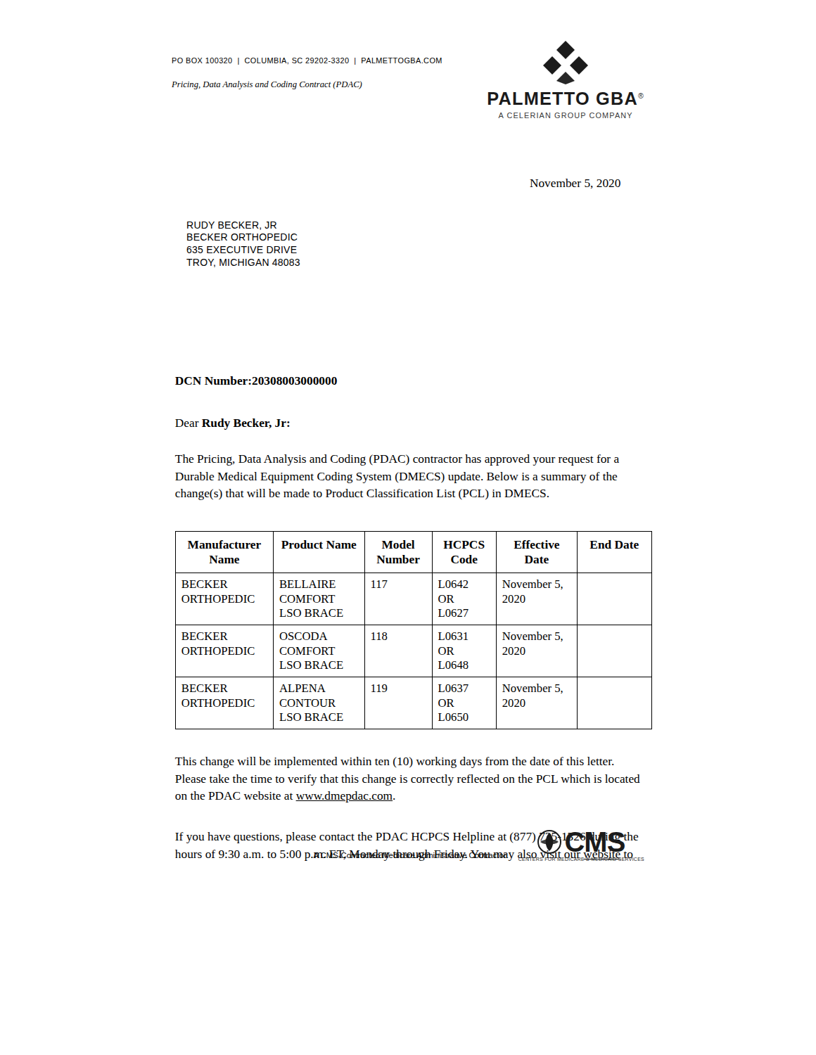PO BOX 100320 | COLUMBIA, SC 29202-3320 | PALMETTOGBA.COM
Pricing, Data Analysis and Coding Contract (PDAC)
PALMETTO GBA®
A CELERIAN GROUP COMPANY
November 5, 2020
RUDY BECKER, JR
BECKER ORTHOPEDIC
635 EXECUTIVE DRIVE
TROY, MICHIGAN 48083
DCN Number:20308003000000
Dear Rudy Becker, Jr:
The Pricing, Data Analysis and Coding (PDAC) contractor has approved your request for a Durable Medical Equipment Coding System (DMECS) update. Below is a summary of the change(s) that will be made to Product Classification List (PCL) in DMECS.
| Manufacturer Name | Product Name | Model Number | HCPCS Code | Effective Date | End Date |
| --- | --- | --- | --- | --- | --- |
| BECKER ORTHOPEDIC | BELLAIRE COMFORT LSO BRACE | 117 | L0642 OR L0627 | November 5, 2020 | |
| BECKER ORTHOPEDIC | OSCODA COMFORT LSO BRACE | 118 | L0631 OR L0648 | November 5, 2020 | |
| BECKER ORTHOPEDIC | ALPENA CONTOUR LSO BRACE | 119 | L0637 OR L0650 | November 5, 2020 | |
This change will be implemented within ten (10) working days from the date of this letter. Please take the time to verify that this change is correctly reflected on the PCL which is located on the PDAC website at www.dmepdac.com.
If you have questions, please contact the PDAC HCPCS Helpline at (877) 735-1326 during the hours of 9:30 a.m. to 5:00 p.m. ET, Monday through Friday. You may also visit our website to
A CMS-Contracted Medicare Administrative Contractor
CMS
CENTERS FOR MEDICARE & MEDICAID SERVICES